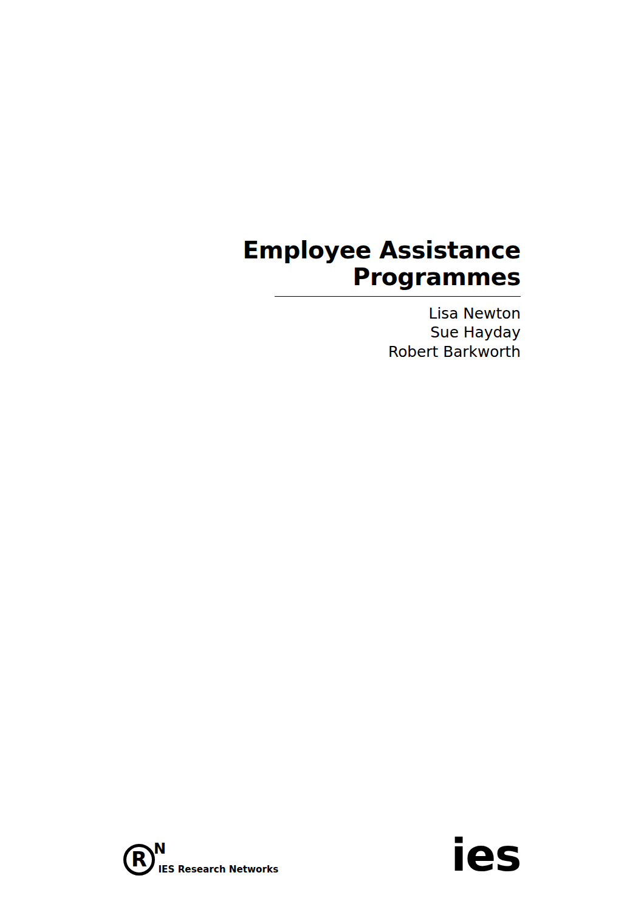Employee Assistance
Programmes
Lisa Newton Sue Hayday Robert Barkworth
R N IES Research Networks
ies